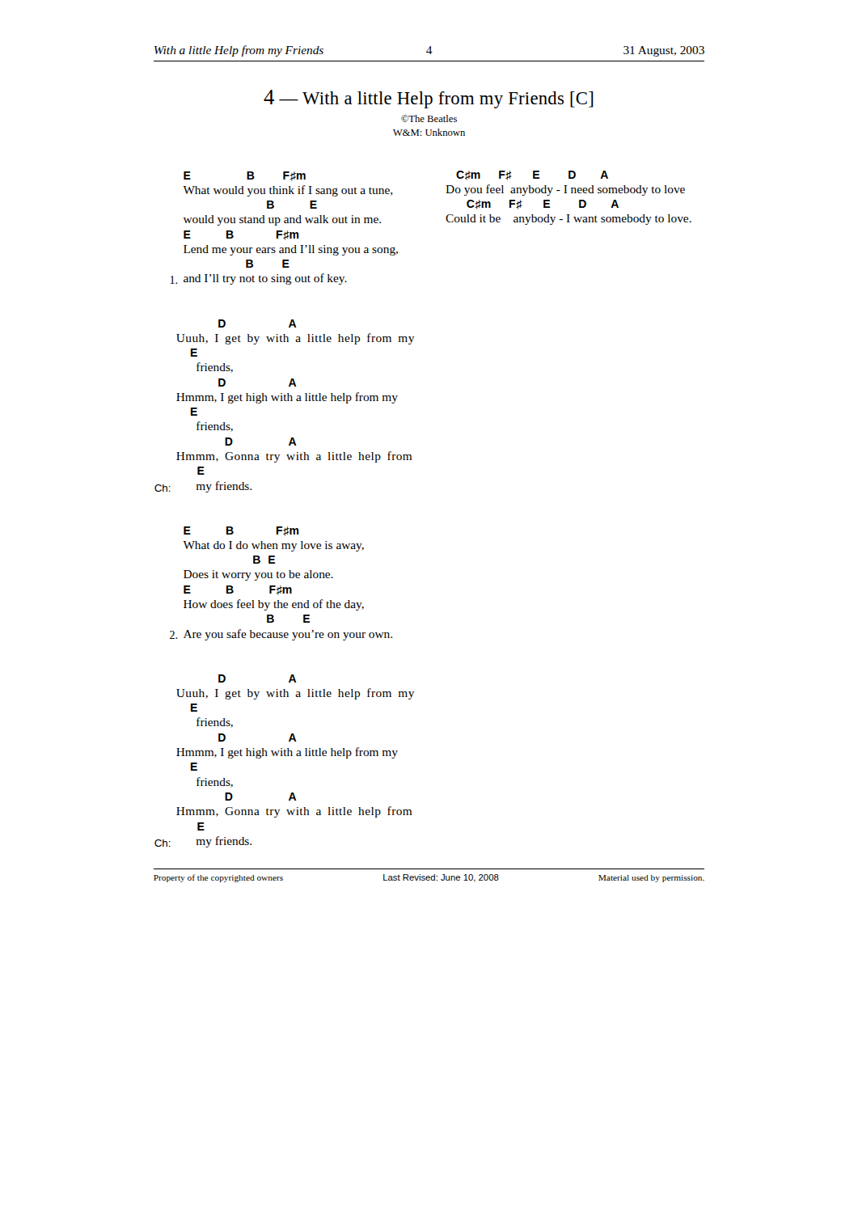With a little Help from my Friends 4 31 August, 2003
4 — With a little Help from my Friends [C]
©The Beatles
W&M: Unknown
| 1. | E B F♯m What would you think if I sang out a tune, B E would you stand up and walk out in me. E B F♯m Lend me your ears and I’ll sing you a song, B E and I’ll try not to sing out of key. |
| Ch: | D A Uuuh, I get by with a little help from my E friends, D A Hmmm, I get high with a little help from my E friends, D A Hmmm, Gonna try with a little help from E my friends. |
| 2. | E B F♯m What do I do when my love is away, B E Does it worry you to be alone. E B F♯m How does feel by the end of the day, B E Are you safe because you’re on your own. |
| Ch: | D A Uuuh, I get by with a little help from my E friends, D A Hmmm, I get high with a little help from my E friends, D A Hmmm, Gonna try with a little help from E my friends. |
C♯m F♯ E D A
Do you feel anybody - I need somebody to love
C♯m F♯ E D A
Could it be anybody - I want somebody to love.
Property of the copyrighted owners Last Revised: June 10, 2008 Material used by permission.